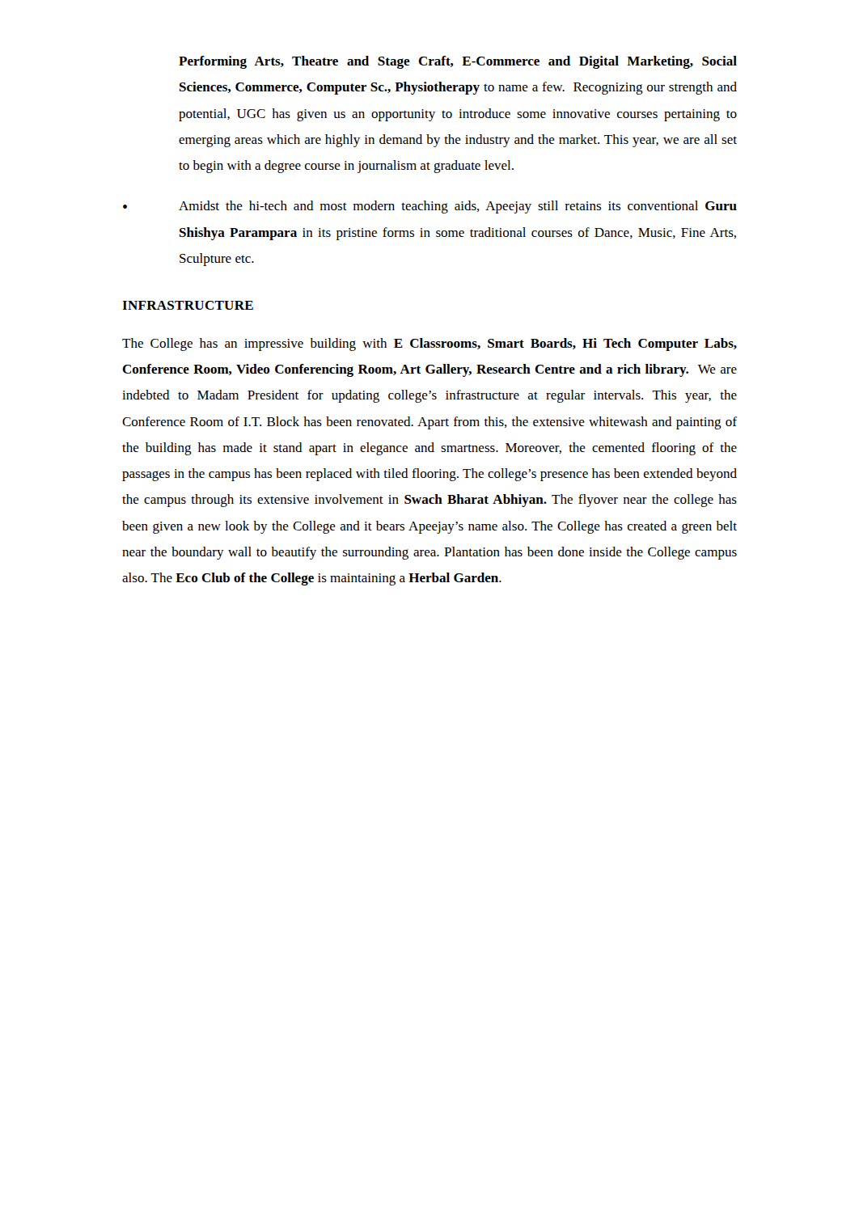Performing Arts, Theatre and Stage Craft, E-Commerce and Digital Marketing, Social Sciences, Commerce, Computer Sc., Physiotherapy to name a few. Recognizing our strength and potential, UGC has given us an opportunity to introduce some innovative courses pertaining to emerging areas which are highly in demand by the industry and the market. This year, we are all set to begin with a degree course in journalism at graduate level.
Amidst the hi-tech and most modern teaching aids, Apeejay still retains its conventional Guru Shishya Parampara in its pristine forms in some traditional courses of Dance, Music, Fine Arts, Sculpture etc.
INFRASTRUCTURE
The College has an impressive building with E Classrooms, Smart Boards, Hi Tech Computer Labs, Conference Room, Video Conferencing Room, Art Gallery, Research Centre and a rich library. We are indebted to Madam President for updating college’s infrastructure at regular intervals. This year, the Conference Room of I.T. Block has been renovated. Apart from this, the extensive whitewash and painting of the building has made it stand apart in elegance and smartness. Moreover, the cemented flooring of the passages in the campus has been replaced with tiled flooring. The college’s presence has been extended beyond the campus through its extensive involvement in Swach Bharat Abhiyan. The flyover near the college has been given a new look by the College and it bears Apeejay’s name also. The College has created a green belt near the boundary wall to beautify the surrounding area. Plantation has been done inside the College campus also. The Eco Club of the College is maintaining a Herbal Garden.